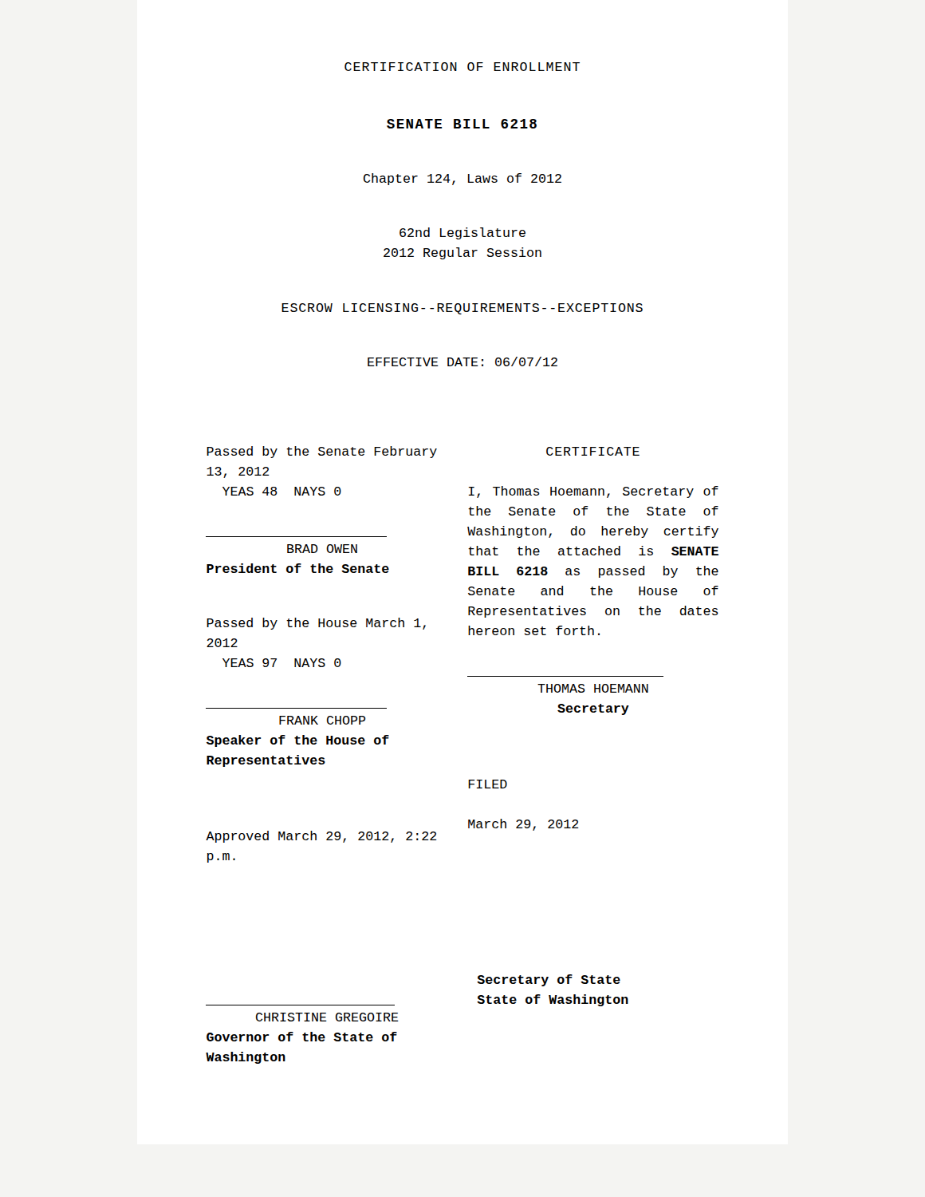CERTIFICATION OF ENROLLMENT
SENATE BILL 6218
Chapter 124, Laws of 2012
62nd Legislature
2012 Regular Session
ESCROW LICENSING--REQUIREMENTS--EXCEPTIONS
EFFECTIVE DATE: 06/07/12
Passed by the Senate February 13, 2012
YEAS 48 NAYS 0
BRAD OWEN
President of the Senate
Passed by the House March 1, 2012
YEAS 97 NAYS 0
FRANK CHOPP
Speaker of the House of Representatives
Approved March 29, 2012, 2:22 p.m.
CERTIFICATE
I, Thomas Hoemann, Secretary of the Senate of the State of Washington, do hereby certify that the attached is SENATE BILL 6218 as passed by the Senate and the House of Representatives on the dates hereon set forth.
THOMAS HOEMANN
Secretary
FILED
March 29, 2012
CHRISTINE GREGOIRE
Governor of the State of Washington
Secretary of State
State of Washington